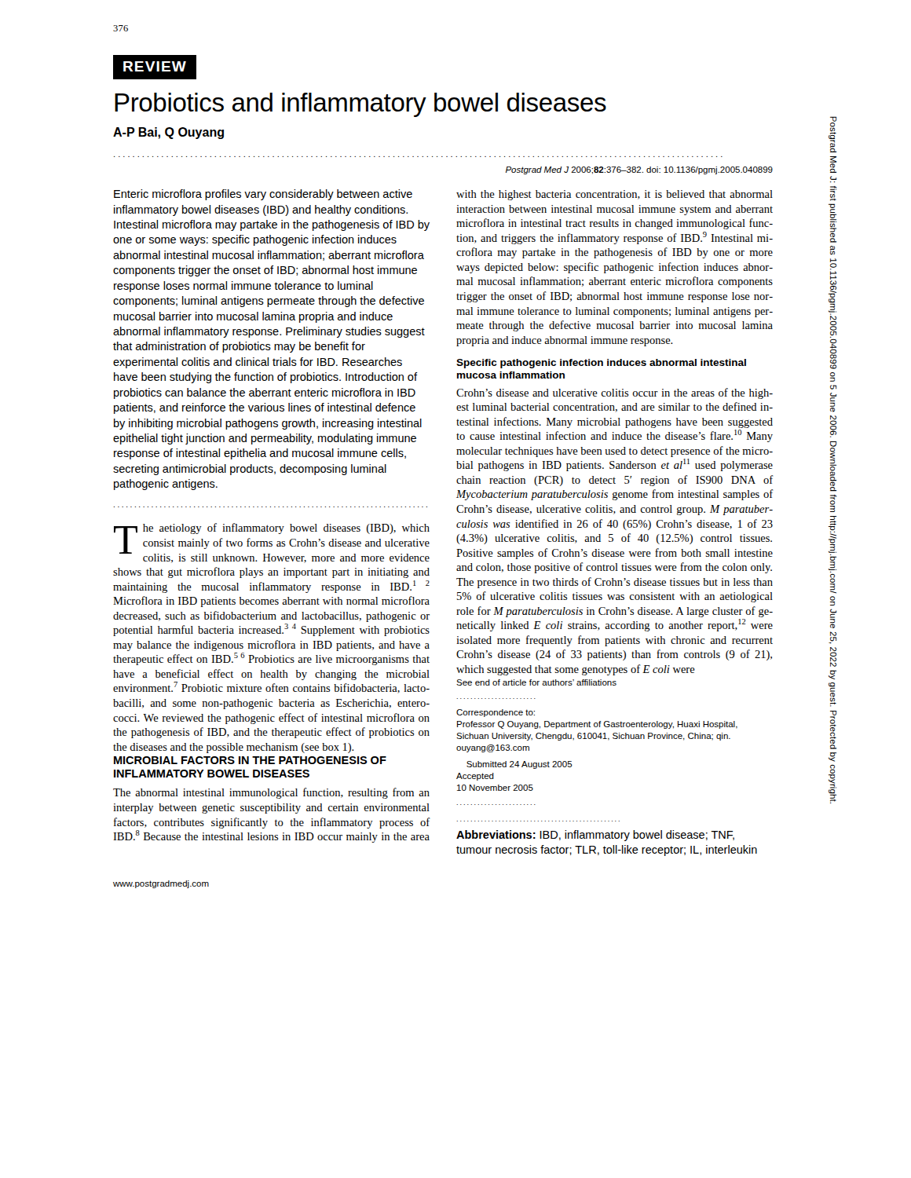Postgrad Med J: first published as 10.1136/pgmj.2005.040899 on 5 June 2006. Downloaded from http://pmj.bmj.com/ on June 25, 2022 by guest. Protected by copyright.
376
REVIEW
Probiotics and inflammatory bowel diseases
A-P Bai, Q Ouyang
...............................................................................................................................
Postgrad Med J 2006;82:376–382. doi: 10.1136/pgmj.2005.040899
Enteric microflora profiles vary considerably between active inflammatory bowel diseases (IBD) and healthy conditions. Intestinal microflora may partake in the pathogenesis of IBD by one or some ways: specific pathogenic infection induces abnormal intestinal mucosal inflammation; aberrant microflora components trigger the onset of IBD; abnormal host immune response loses normal immune tolerance to luminal components; luminal antigens permeate through the defective mucosal barrier into mucosal lamina propria and induce abnormal inflammatory response. Preliminary studies suggest that administration of probiotics may be benefit for experimental colitis and clinical trials for IBD. Researches have been studying the function of probiotics. Introduction of probiotics can balance the aberrant enteric microflora in IBD patients, and reinforce the various lines of intestinal defence by inhibiting microbial pathogens growth, increasing intestinal epithelial tight junction and permeability, modulating immune response of intestinal epithelia and mucosal immune cells, secreting antimicrobial products, decomposing luminal pathogenic antigens.
...........................................................................
The aetiology of inflammatory bowel diseases (IBD), which consist mainly of two forms as Crohn’s disease and ulcerative colitis, is still unknown. However, more and more evidence shows that gut microflora plays an important part in initiating and maintaining the mucosal inflammatory response in IBD.1 2 Microflora in IBD patients becomes aberrant with normal microflora decreased, such as bifidobacterium and lactobacillus, pathogenic or potential harmful bacteria increased.3 4 Supplement with probiotics may balance the indigenous microflora in IBD patients, and have a therapeutic effect on IBD.5 6 Probiotics are live microorganisms that have a beneficial effect on health by changing the microbial environment.7 Probiotic mixture often contains bifidobacteria, lactobacilli, and some non-pathogenic bacteria as Escherichia, enterococci. We reviewed the pathogenic effect of intestinal microflora on the pathogenesis of IBD, and the therapeutic effect of probiotics on the diseases and the possible mechanism (see box 1).
Microbial factors in the pathogenesis of inflammatory bowel diseases
The abnormal intestinal immunological function, resulting from an interplay between genetic susceptibility and certain environmental factors, contributes significantly to the inflammatory process of IBD.8 Because the intestinal lesions in IBD occur mainly in the area with the highest bacteria concentration, it is believed that abnormal interaction between intestinal mucosal immune system and aberrant microflora in intestinal tract results in changed immunological function, and triggers the inflammatory response of IBD.9 Intestinal microflora may partake in the pathogenesis of IBD by one or more ways depicted below: specific pathogenic infection induces abnormal mucosal inflammation; aberrant enteric microflora components trigger the onset of IBD; abnormal host immune response lose normal immune tolerance to luminal components; luminal antigens permeate through the defective mucosal barrier into mucosal lamina propria and induce abnormal immune response.
Specific pathogenic infection induces abnormal intestinal mucosa inflammation
Crohn’s disease and ulcerative colitis occur in the areas of the highest luminal bacterial concentration, and are similar to the defined intestinal infections. Many microbial pathogens have been suggested to cause intestinal infection and induce the disease’s flare.10 Many molecular techniques have been used to detect presence of the microbial pathogens in IBD patients. Sanderson et al11 used polymerase chain reaction (PCR) to detect 5′ region of IS900 DNA of Mycobacterium paratuberculosis genome from intestinal samples of Crohn’s disease, ulcerative colitis, and control group. M paratuberculosis was identified in 26 of 40 (65%) Crohn’s disease, 1 of 23 (4.3%) ulcerative colitis, and 5 of 40 (12.5%) control tissues. Positive samples of Crohn’s disease were from both small intestine and colon, those positive of control tissues were from the colon only. The presence in two thirds of Crohn’s disease tissues but in less than 5% of ulcerative colitis tissues was consistent with an aetiological role for M paratuberculosis in Crohn’s disease. A large cluster of genetically linked E coli strains, according to another report,12 were isolated more frequently from patients with chronic and recurrent Crohn’s disease (24 of 33 patients) than from controls (9 of 21), which suggested that some genotypes of E coli were
See end of article for authors’ affiliations
.......................
Correspondence to:
Professor Q Ouyang, Department of Gastroenterology, Huaxi Hospital, Sichuan University, Chengdu, 610041, Sichuan Province, China; qin. ouyang@163.com
Submitted 24 August 2005
Accepted
10 November 2005
.......................
...............................................
Abbreviations: IBD, inflammatory bowel disease; TNF, tumour necrosis factor; TLR, toll-like receptor; IL, interleukin
www.postgradmedj.com